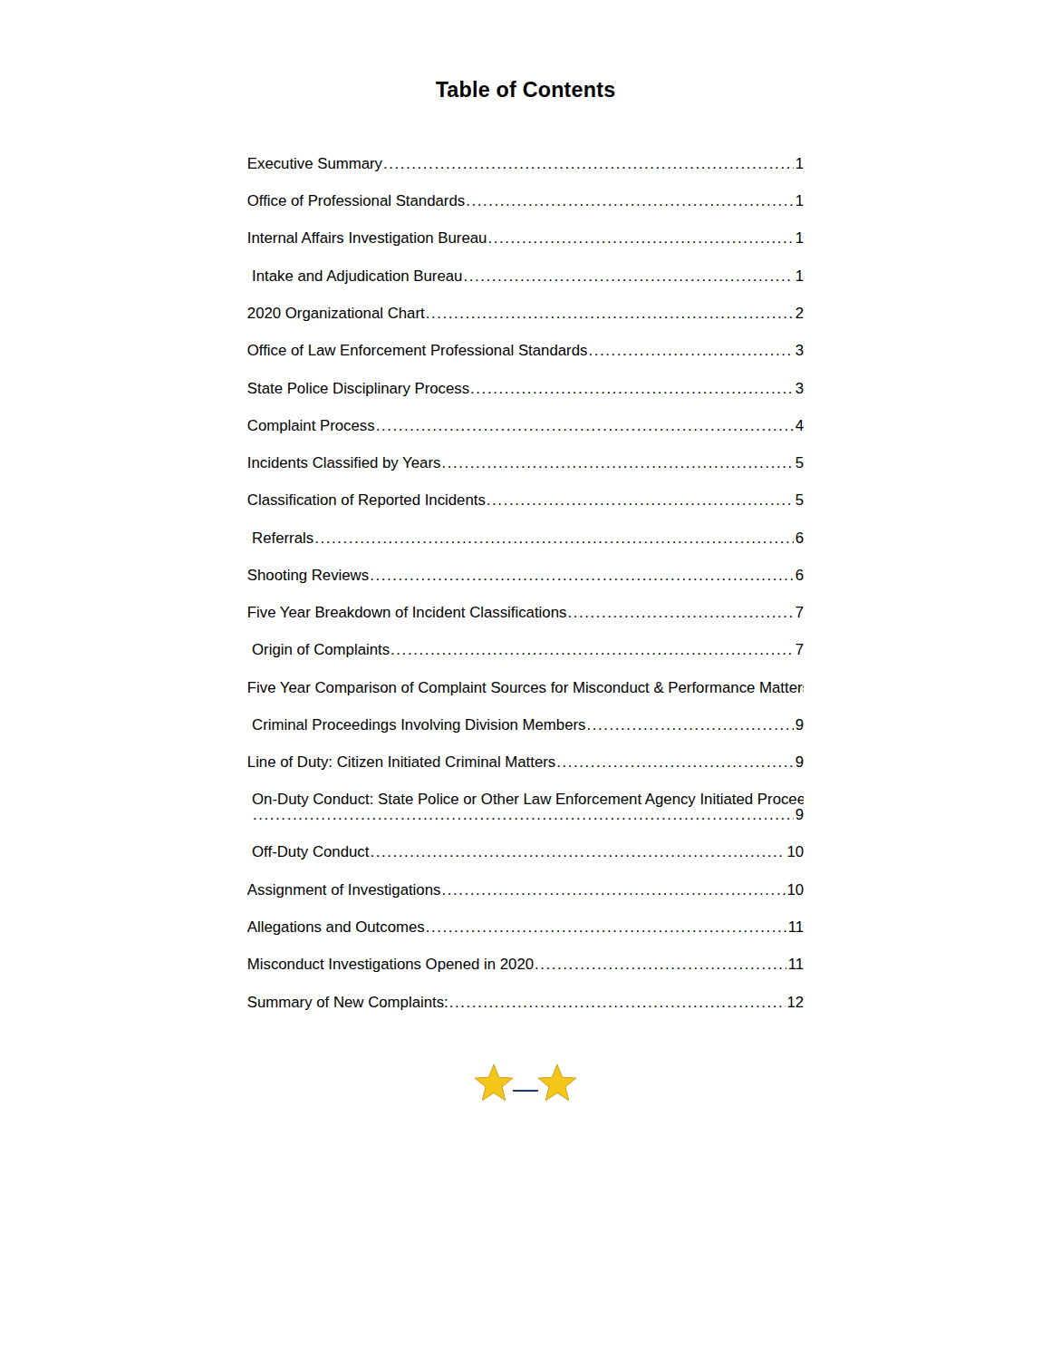Table of Contents
Executive Summary ................................................................................................. 1
Office of Professional Standards .................................................................................. 1
Internal Affairs Investigation Bureau ............................................................................. 1
Intake and Adjudication Bureau ....................................................................................... 1
2020 Organizational Chart .......................................................................................... 2
Office of Law Enforcement Professional Standards ....................................................... 3
State Police Disciplinary Process .................................................................................. 3
Complaint Process ......................................................................................................... 4
Incidents Classified by Years ......................................................................................... 5
Classification of Reported Incidents .............................................................................. 5
Referrals ..................................................................................................................... 6
Shooting Reviews ....................................................................................................... 6
Five Year Breakdown of Incident Classifications ............................................................. 7
Origin of Complaints ..................................................................................................... 7
Five Year Comparison of Complaint Sources for Misconduct & Performance Matters .... 8
Criminal Proceedings Involving Division Members ........................................................... 9
Line of Duty: Citizen Initiated Criminal Matters .............................................................. 9
On-Duty Conduct: State Police or Other Law Enforcement Agency Initiated Proceedings
............................................................................................................................. 9
Off-Duty Conduct ....................................................................................................... 10
Assignment of Investigations ......................................................................................... 10
Allegations and Outcomes ............................................................................................. 11
Misconduct Investigations Opened in 2020 ..................................................................... 11
Summary of New Complaints: ......................................................................................... 12